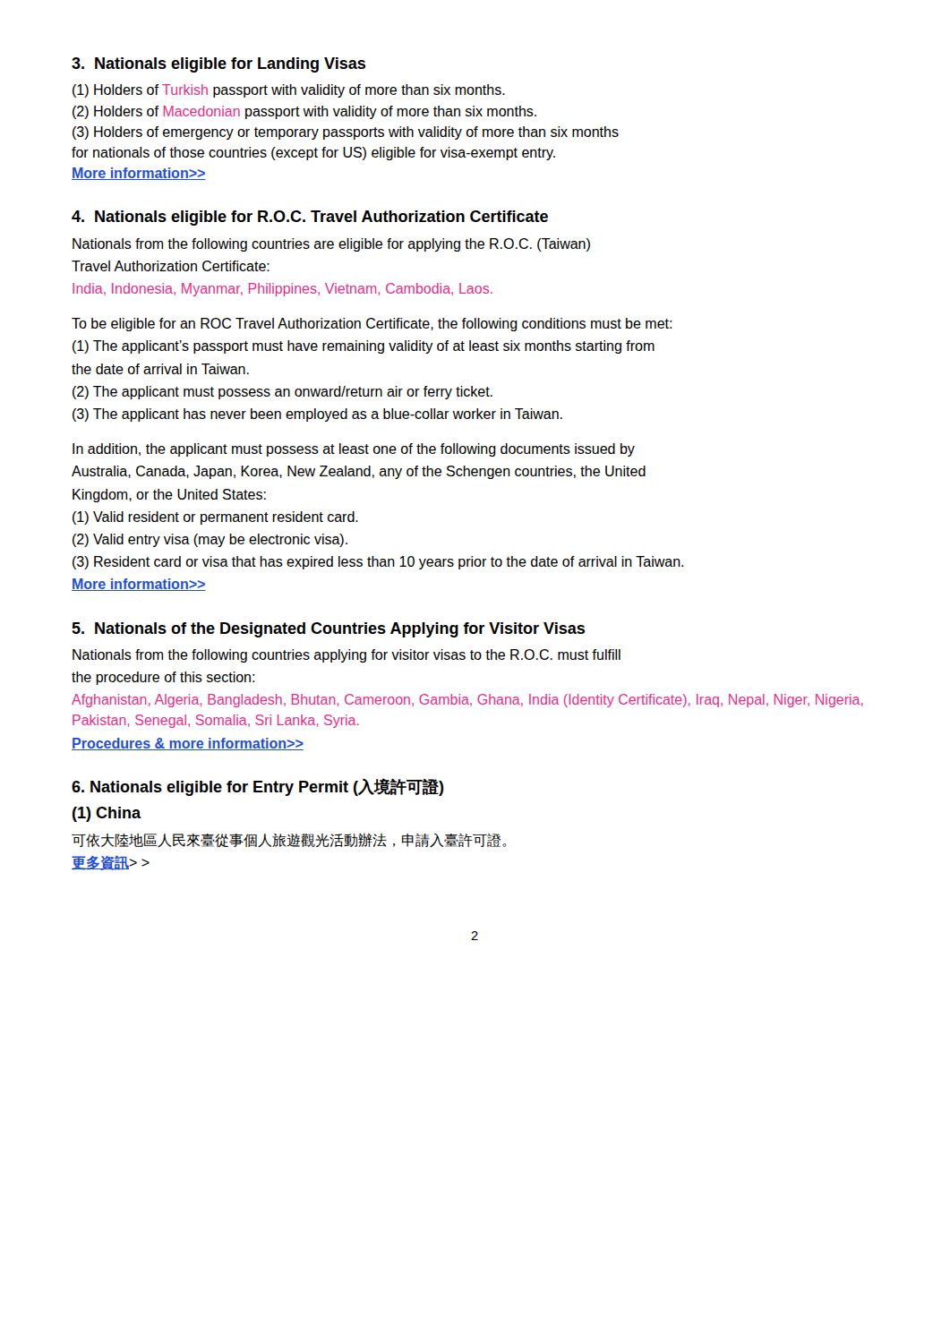3. Nationals eligible for Landing Visas
(1) Holders of Turkish passport with validity of more than six months.
(2) Holders of Macedonian passport with validity of more than six months.
(3) Holders of emergency or temporary passports with validity of more than six months
for nationals of those countries (except for US) eligible for visa-exempt entry.
More information>>
4. Nationals eligible for R.O.C. Travel Authorization Certificate
Nationals from the following countries are eligible for applying the R.O.C. (Taiwan)
Travel Authorization Certificate:
India, Indonesia, Myanmar, Philippines, Vietnam, Cambodia, Laos.
To be eligible for an ROC Travel Authorization Certificate, the following conditions must be met:
(1) The applicant’s passport must have remaining validity of at least six months starting from
the date of arrival in Taiwan.
(2) The applicant must possess an onward/return air or ferry ticket.
(3) The applicant has never been employed as a blue-collar worker in Taiwan.
In addition, the applicant must possess at least one of the following documents issued by
Australia, Canada, Japan, Korea, New Zealand, any of the Schengen countries, the United
Kingdom, or the United States:
(1) Valid resident or permanent resident card.
(2) Valid entry visa (may be electronic visa).
(3) Resident card or visa that has expired less than 10 years prior to the date of arrival in Taiwan.
More information>>
5. Nationals of the Designated Countries Applying for Visitor Visas
Nationals from the following countries applying for visitor visas to the R.O.C. must fulfill
the procedure of this section:
Afghanistan, Algeria, Bangladesh, Bhutan, Cameroon, Gambia, Ghana, India (Identity Certificate), Iraq, Nepal, Niger, Nigeria, Pakistan, Senegal, Somalia, Sri Lanka, Syria.
Procedures & more information>>
6. Nationals eligible for Entry Permit (入境許可證)
(1) China
可依大陸地區人民來臺從事個人旅遊觀光活動辦法，申請入臺許可證。
更多資訊> >
2